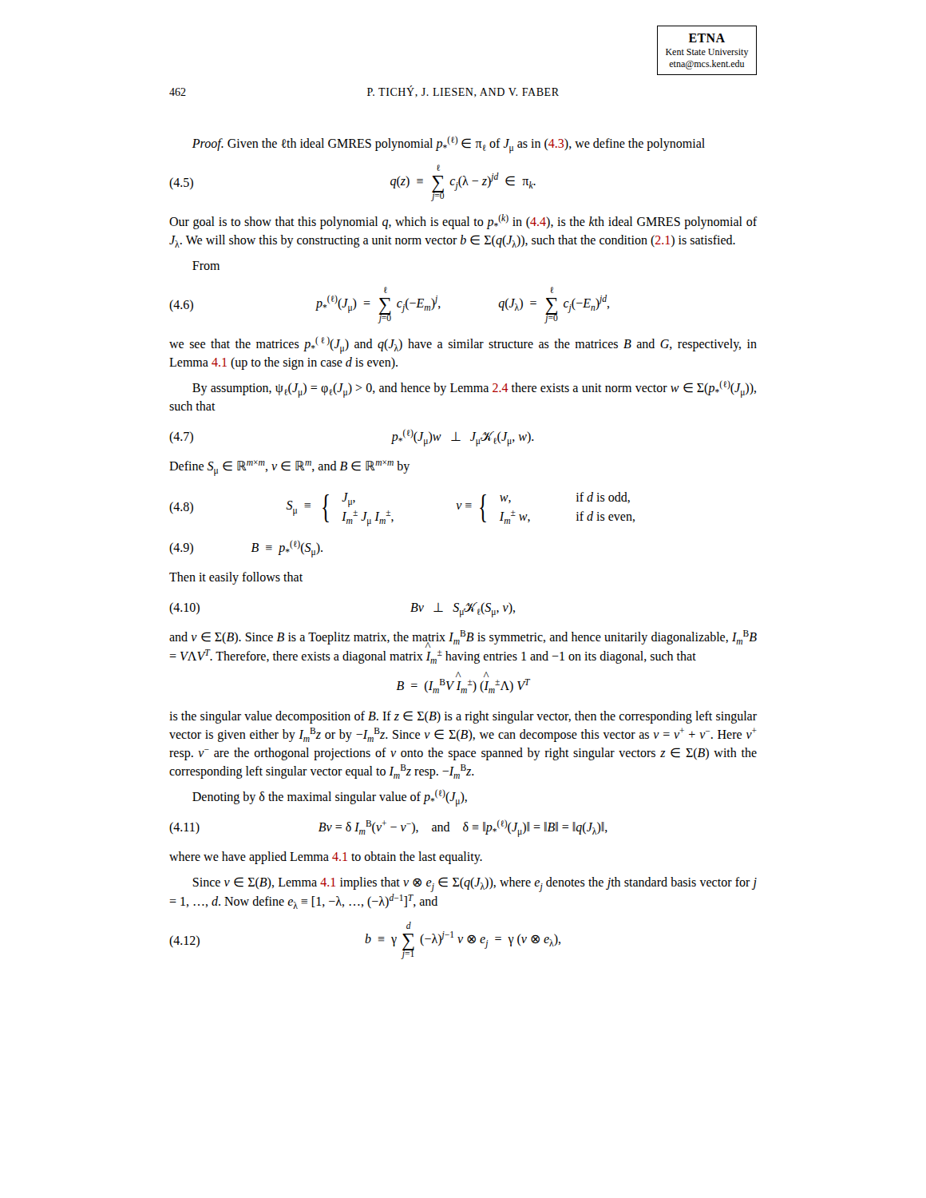ETNA
Kent State University
etna@mcs.kent.edu
462
P. TICHÝ, J. LIESEN, AND V. FABER
Proof. Given the ℓth ideal GMRES polynomial p*(ℓ) ∈ πℓ of Jμ as in (4.3), we define the polynomial
(4.5)
q(z) ≡ ℓ∑j=0 cj(λ − z)jd ∈ πk.
Our goal is to show that this polynomial q, which is equal to p*(k) in (4.4), is the kth ideal GMRES polynomial of Jλ. We will show this by constructing a unit norm vector b ∈ Σ(q(Jλ)), such that the condition (2.1) is satisfied.
From
(4.6)
p*(ℓ)(Jμ) = ℓ∑j=0 cj(−Em)j, q(Jλ) = ℓ∑j=0 cj(−En)jd,
we see that the matrices p*(ℓ)(Jμ) and q(Jλ) have a similar structure as the matrices B and G, respectively, in Lemma 4.1 (up to the sign in case d is even).
By assumption, ψℓ(Jμ) = φℓ(Jμ) > 0, and hence by Lemma 2.4 there exists a unit norm vector w ∈ Σ(p*(ℓ)(Jμ)), such that
(4.7)
p*(ℓ)(Jμ)w ⊥ Jμ𝒦ℓ(Jμ, w).
Define Sμ ∈ ℝm×m, v ∈ ℝm, and B ∈ ℝm×m by
(4.8)
Sμ ≡ {
| J μ , |
| I m ± J μ I m ± , |
v ≡ {
| w , | if d is odd, |
| I m ± w , | if d is even, |
(4.9)
B ≡ p*(ℓ)(Sμ).
Then it easily follows that
(4.10)
Bv ⊥ Sμ𝒦ℓ(Sμ, v),
and v ∈ Σ(B). Since B is a Toeplitz matrix, the matrix ImBB is symmetric, and hence unitarily diagonalizable, ImBB = VΛVT. Therefore, there exists a diagonal matrix Im± having entries 1 and −1 on its diagonal, such that
B = (ImBV Im±) (Im±Λ) VT
is the singular value decomposition of B. If z ∈ Σ(B) is a right singular vector, then the corresponding left singular vector is given either by ImBz or by −ImBz. Since v ∈ Σ(B), we can decompose this vector as v = v+ + v−. Here v+ resp. v− are the orthogonal projections of v onto the space spanned by right singular vectors z ∈ Σ(B) with the corresponding left singular vector equal to ImBz resp. −ImBz.
Denoting by δ the maximal singular value of p*(ℓ)(Jμ),
(4.11)
Bv = δ ImB(v+ − v−), and δ ≡ ‖p*(ℓ)(Jμ)‖ = ‖B‖ = ‖q(Jλ)‖,
where we have applied Lemma 4.1 to obtain the last equality.
Since v ∈ Σ(B), Lemma 4.1 implies that v ⊗ ej ∈ Σ(q(Jλ)), where ej denotes the jth standard basis vector for j = 1, …, d. Now define eλ ≡ [1, −λ, …, (−λ)d−1]T, and
(4.12)
b ≡ γ d∑j=1 (−λ)j−1 v ⊗ ej = γ (v ⊗ eλ),